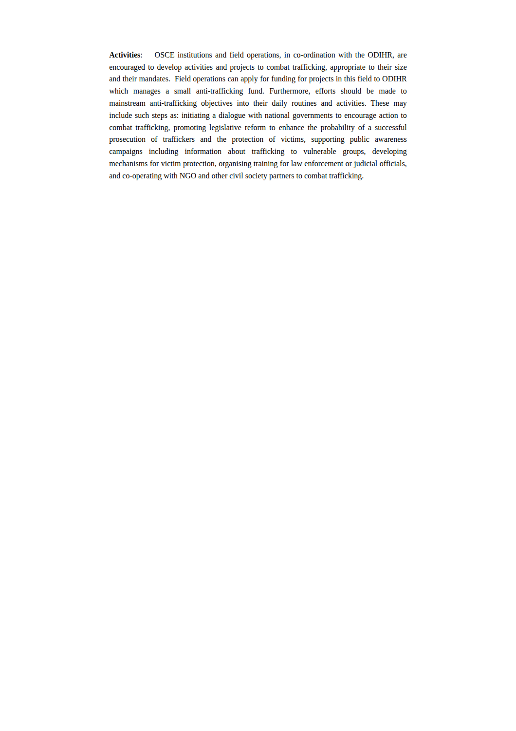Activities: OSCE institutions and field operations, in co-ordination with the ODIHR, are encouraged to develop activities and projects to combat trafficking, appropriate to their size and their mandates. Field operations can apply for funding for projects in this field to ODIHR which manages a small anti-trafficking fund. Furthermore, efforts should be made to mainstream anti-trafficking objectives into their daily routines and activities. These may include such steps as: initiating a dialogue with national governments to encourage action to combat trafficking, promoting legislative reform to enhance the probability of a successful prosecution of traffickers and the protection of victims, supporting public awareness campaigns including information about trafficking to vulnerable groups, developing mechanisms for victim protection, organising training for law enforcement or judicial officials, and co-operating with NGO and other civil society partners to combat trafficking.